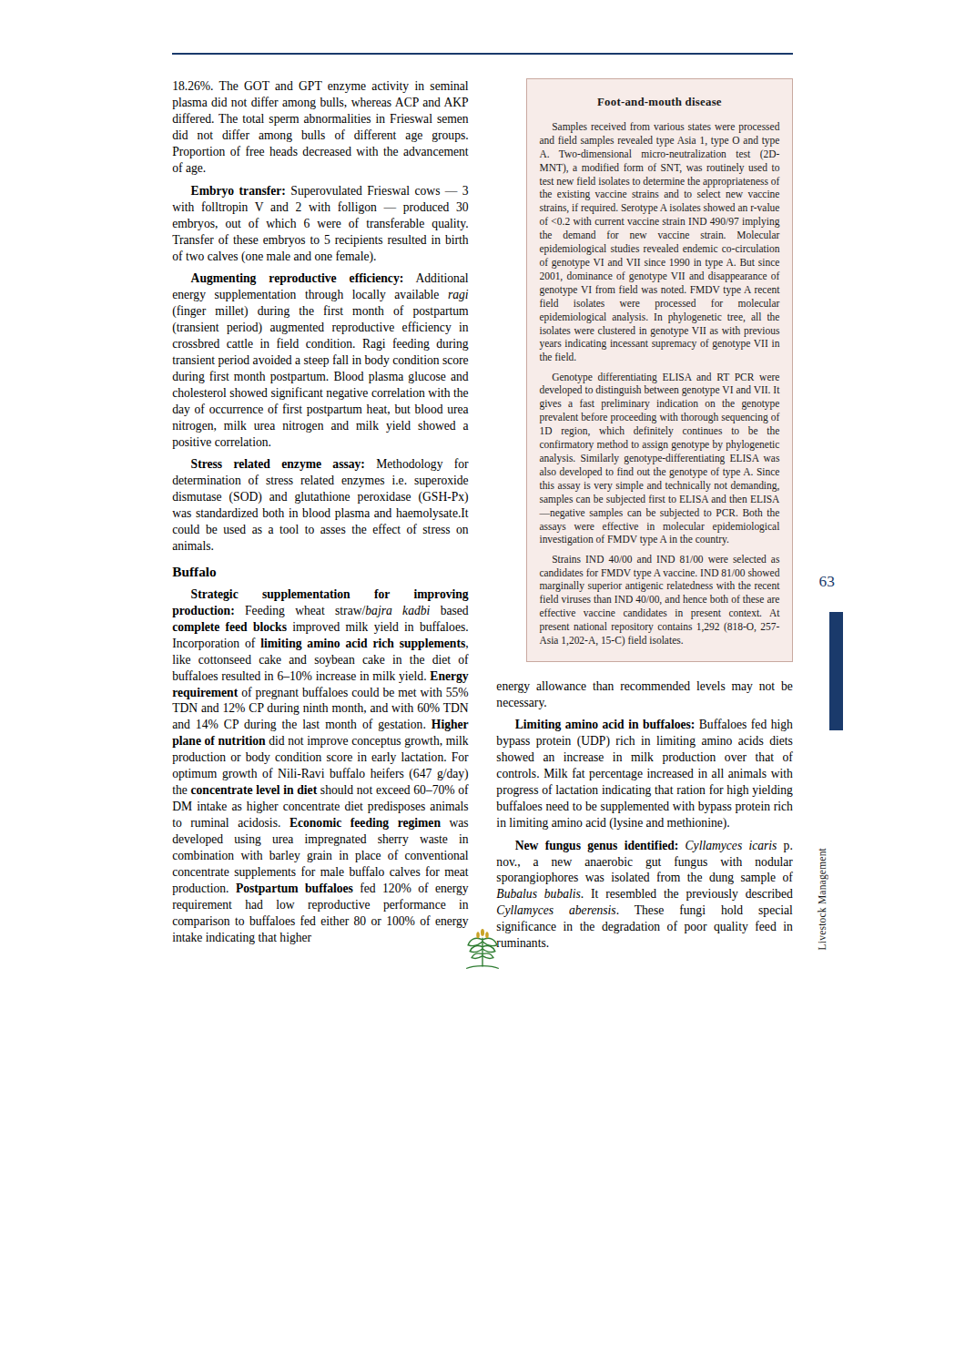18.26%. The GOT and GPT enzyme activity in seminal plasma did not differ among bulls, whereas ACP and AKP differed. The total sperm abnormalities in Frieswal semen did not differ among bulls of different age groups. Proportion of free heads decreased with the advancement of age.
Embryo transfer: Superovulated Frieswal cows — 3 with folltropin V and 2 with folligon — produced 30 embryos, out of which 6 were of transferable quality. Transfer of these embryos to 5 recipients resulted in birth of two calves (one male and one female).
Augmenting reproductive efficiency: Additional energy supplementation through locally available ragi (finger millet) during the first month of postpartum (transient period) augmented reproductive efficiency in crossbred cattle in field condition. Ragi feeding during transient period avoided a steep fall in body condition score during first month postpartum. Blood plasma glucose and cholesterol showed significant negative correlation with the day of occurrence of first postpartum heat, but blood urea nitrogen, milk urea nitrogen and milk yield showed a positive correlation.
Stress related enzyme assay: Methodology for determination of stress related enzymes i.e. superoxide dismutase (SOD) and glutathione peroxidase (GSH-Px) was standardized both in blood plasma and haemolysate.It could be used as a tool to asses the effect of stress on animals.
Buffalo
Strategic supplementation for improving production: Feeding wheat straw/bajra kadbi based complete feed blocks improved milk yield in buffaloes. Incorporation of limiting amino acid rich supplements, like cottonseed cake and soybean cake in the diet of buffaloes resulted in 6–10% increase in milk yield. Energy requirement of pregnant buffaloes could be met with 55% TDN and 12% CP during ninth month, and with 60% TDN and 14% CP during the last month of gestation. Higher plane of nutrition did not improve conceptus growth, milk production or body condition score in early lactation. For optimum growth of Nili-Ravi buffalo heifers (647 g/day) the concentrate level in diet should not exceed 60–70% of DM intake as higher concentrate diet predisposes animals to ruminal acidosis. Economic feeding regimen was developed using urea impregnated sherry waste in combination with barley grain in place of conventional concentrate supplements for male buffalo calves for meat production. Postpartum buffaloes fed 120% of energy requirement had low reproductive performance in comparison to buffaloes fed either 80 or 100% of energy intake indicating that higher
Foot-and-mouth disease
Samples received from various states were processed and field samples revealed type Asia 1, type O and type A. Two-dimensional micro-neutralization test (2D-MNT), a modified form of SNT, was routinely used to test new field isolates to determine the appropriateness of the existing vaccine strains and to select new vaccine strains, if required. Serotype A isolates showed an r-value of <0.2 with current vaccine strain IND 490/97 implying the demand for new vaccine strain. Molecular epidemiological studies revealed endemic co-circulation of genotype VI and VII since 1990 in type A. But since 2001, dominance of genotype VII and disappearance of genotype VI from field was noted. FMDV type A recent field isolates were processed for molecular epidemiological analysis. In phylogenetic tree, all the isolates were clustered in genotype VII as with previous years indicating incessant supremacy of genotype VII in the field.
Genotype differentiating ELISA and RT PCR were developed to distinguish between genotype VI and VII. It gives a fast preliminary indication on the genotype prevalent before proceeding with thorough sequencing of 1D region, which definitely continues to be the confirmatory method to assign genotype by phylogenetic analysis. Similarly genotype-differentiating ELISA was also developed to find out the genotype of type A. Since this assay is very simple and technically not demanding, samples can be subjected first to ELISA and then ELISA—negative samples can be subjected to PCR. Both the assays were effective in molecular epidemiological investigation of FMDV type A in the country.
Strains IND 40/00 and IND 81/00 were selected as candidates for FMDV type A vaccine. IND 81/00 showed marginally superior antigenic relatedness with the recent field viruses than IND 40/00, and hence both of these are effective vaccine candidates in present context. At present national repository contains 1,292 (818-O, 257-Asia 1,202-A, 15-C) field isolates.
energy allowance than recommended levels may not be necessary.
Limiting amino acid in buffaloes: Buffaloes fed high bypass protein (UDP) rich in limiting amino acids diets showed an increase in milk production over that of controls. Milk fat percentage increased in all animals with progress of lactation indicating that ration for high yielding buffaloes need to be supplemented with bypass protein rich in limiting amino acid (lysine and methionine).
New fungus genus identified: Cyllamyces icaris p. nov., a new anaerobic gut fungus with nodular sporangiophores was isolated from the dung sample of Bubalus bubalis. It resembled the previously described Cyllamyces aberensis. These fungi hold special significance in the degradation of poor quality feed in ruminants.
63
Livestock Management